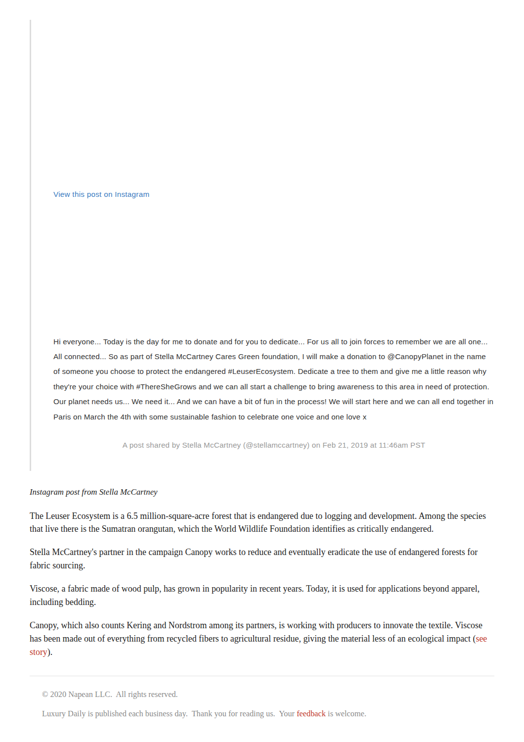View this post on Instagram
Hi everyone... Today is the day for me to donate and for you to dedicate... For us all to join forces to remember we are all one... All connected... So as part of Stella McCartney Cares Green foundation, I will make a donation to @CanopyPlanet in the name of someone you choose to protect the endangered #LeuserEcosystem. Dedicate a tree to them and give me a little reason why they're your choice with #ThereSheGrows and we can all start a challenge to bring awareness to this area in need of protection. Our planet needs us... We need it... And we can have a bit of fun in the process! We will start here and we can all end together in Paris on March the 4th with some sustainable fashion to celebrate one voice and one love x
A post shared by Stella McCartney (@stellamccartney) on Feb 21, 2019 at 11:46am PST
Instagram post from Stella McCartney
The Leuser Ecosystem is a 6.5 million-square-acre forest that is endangered due to logging and development. Among the species that live there is the Sumatran orangutan, which the World Wildlife Foundation identifies as critically endangered.
Stella McCartney's partner in the campaign Canopy works to reduce and eventually eradicate the use of endangered forests for fabric sourcing.
Viscose, a fabric made of wood pulp, has grown in popularity in recent years. Today, it is used for applications beyond apparel, including bedding.
Canopy, which also counts Kering and Nordstrom among its partners, is working with producers to innovate the textile. Viscose has been made out of everything from recycled fibers to agricultural residue, giving the material less of an ecological impact (see story).
© 2020 Napean LLC. All rights reserved.
Luxury Daily is published each business day. Thank you for reading us. Your feedback is welcome.